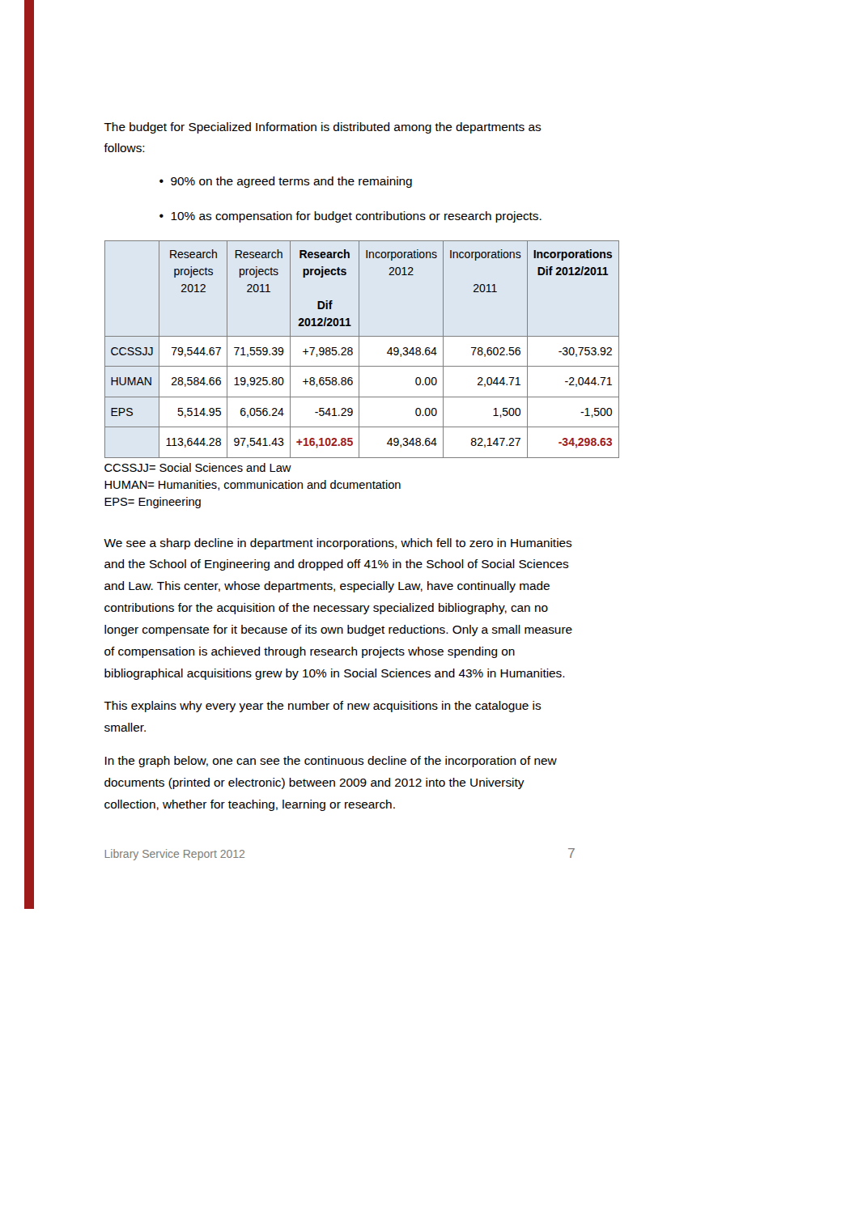The budget for Specialized Information is distributed among the departments as follows:
90% on the agreed terms and the remaining
10% as compensation for budget contributions or research projects.
| | Research projects 2012 | Research projects 2011 | Research projects Dif 2012/2011 | Incorporations 2012 | Incorporations 2011 | Incorporations Dif 2012/2011 |
| --- | --- | --- | --- | --- | --- | --- |
| CCSSJJ | 79,544.67 | 71,559.39 | +7,985.28 | 49,348.64 | 78,602.56 | -30,753.92 |
| HUMAN | 28,584.66 | 19,925.80 | +8,658.86 | 0.00 | 2,044.71 | -2,044.71 |
| EPS | 5,514.95 | 6,056.24 | -541.29 | 0.00 | 1,500 | -1,500 |
| | 113,644.28 | 97,541.43 | +16,102.85 | 49,348.64 | 82,147.27 | -34,298.63 |
CCSSJJ= Social Sciences and Law
HUMAN= Humanities, communication and dcumentation
EPS= Engineering
We see a sharp decline in department incorporations, which fell to zero in Humanities and the School of Engineering and dropped off 41% in the School of Social Sciences and Law. This center, whose departments, especially Law, have continually made contributions for the acquisition of the necessary specialized bibliography, can no longer compensate for it because of its own budget reductions. Only a small measure of compensation is achieved through research projects whose spending on bibliographical acquisitions grew by 10% in Social Sciences and 43% in Humanities.
This explains why every year the number of new acquisitions in the catalogue is smaller.
In the graph below, one can see the continuous decline of the incorporation of new documents (printed or electronic) between 2009 and 2012 into the University collection, whether for teaching, learning or research.
Library Service Report 2012 7